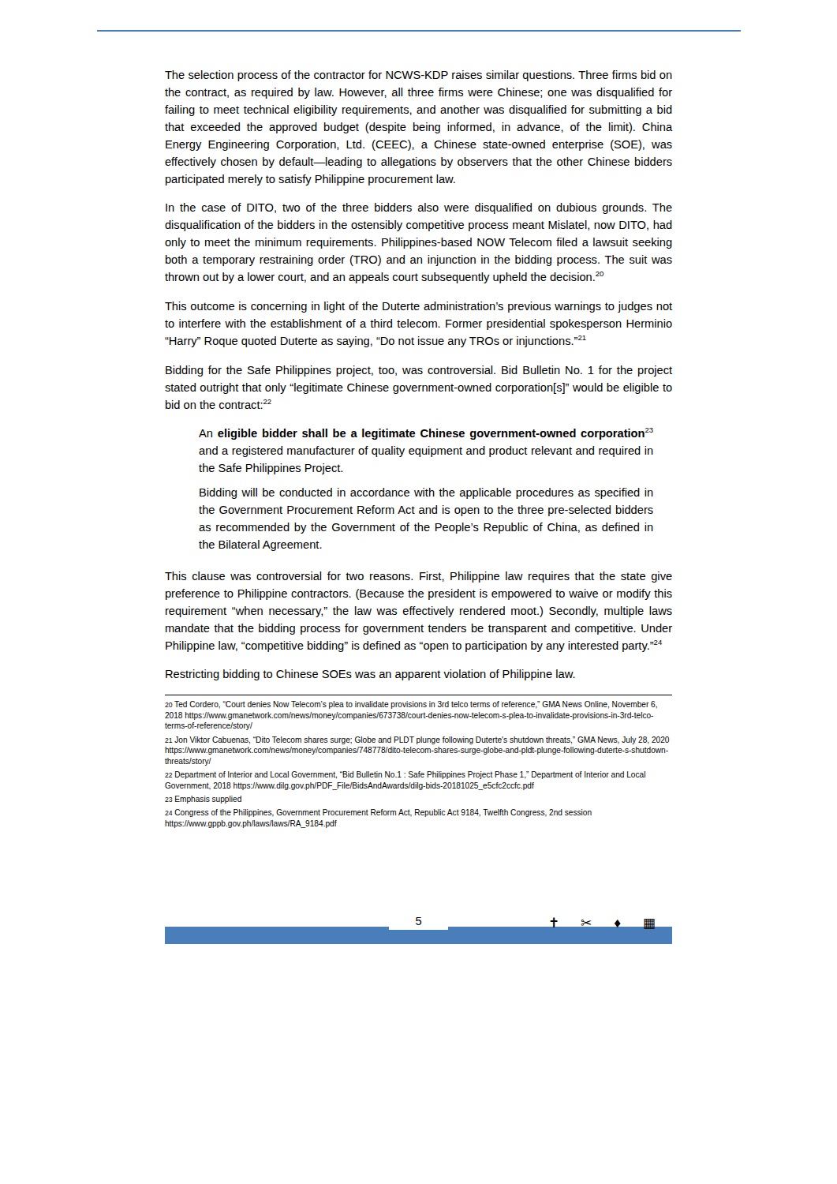The selection process of the contractor for NCWS-KDP raises similar questions. Three firms bid on the contract, as required by law. However, all three firms were Chinese; one was disqualified for failing to meet technical eligibility requirements, and another was disqualified for submitting a bid that exceeded the approved budget (despite being informed, in advance, of the limit). China Energy Engineering Corporation, Ltd. (CEEC), a Chinese state-owned enterprise (SOE), was effectively chosen by default—leading to allegations by observers that the other Chinese bidders participated merely to satisfy Philippine procurement law.
In the case of DITO, two of the three bidders also were disqualified on dubious grounds. The disqualification of the bidders in the ostensibly competitive process meant Mislatel, now DITO, had only to meet the minimum requirements. Philippines-based NOW Telecom filed a lawsuit seeking both a temporary restraining order (TRO) and an injunction in the bidding process. The suit was thrown out by a lower court, and an appeals court subsequently upheld the decision.20
This outcome is concerning in light of the Duterte administration’s previous warnings to judges not to interfere with the establishment of a third telecom. Former presidential spokesperson Herminio “Harry” Roque quoted Duterte as saying, “Do not issue any TROs or injunctions.”21
Bidding for the Safe Philippines project, too, was controversial. Bid Bulletin No. 1 for the project stated outright that only “legitimate Chinese government-owned corporation[s]” would be eligible to bid on the contract:22
An eligible bidder shall be a legitimate Chinese government-owned corporation23 and a registered manufacturer of quality equipment and product relevant and required in the Safe Philippines Project.
Bidding will be conducted in accordance with the applicable procedures as specified in the Government Procurement Reform Act and is open to the three pre-selected bidders as recommended by the Government of the People’s Republic of China, as defined in the Bilateral Agreement.
This clause was controversial for two reasons. First, Philippine law requires that the state give preference to Philippine contractors. (Because the president is empowered to waive or modify this requirement “when necessary,” the law was effectively rendered moot.) Secondly, multiple laws mandate that the bidding process for government tenders be transparent and competitive. Under Philippine law, “competitive bidding” is defined as “open to participation by any interested party.”24
Restricting bidding to Chinese SOEs was an apparent violation of Philippine law.
20 Ted Cordero, “Court denies Now Telecom’s plea to invalidate provisions in 3rd telco terms of reference,” GMA News Online, November 6, 2018 https://www.gmanetwork.com/news/money/companies/673738/court-denies-now-telecom-s-plea-to-invalidate-provisions-in-3rd-telco-terms-of-reference/story/
21 Jon Viktor Cabuenas, “Dito Telecom shares surge; Globe and PLDT plunge following Duterte's shutdown threats,” GMA News, July 28, 2020 https://www.gmanetwork.com/news/money/companies/748778/dito-telecom-shares-surge-globe-and-pldt-plunge-following-duterte-s-shutdown-threats/story/
22 Department of Interior and Local Government, “Bid Bulletin No.1 : Safe Philippines Project Phase 1,” Department of Interior and Local Government, 2018 https://www.dilg.gov.ph/PDF_File/BidsAndAwards/dilg-bids-20181025_e5cfc2ccfc.pdf
23 Emphasis supplied
24 Congress of the Philippines, Government Procurement Reform Act, Republic Act 9184, Twelfth Congress, 2nd session https://www.gppb.gov.ph/laws/laws/RA_9184.pdf
5
✝ ✂ ♦ ▦